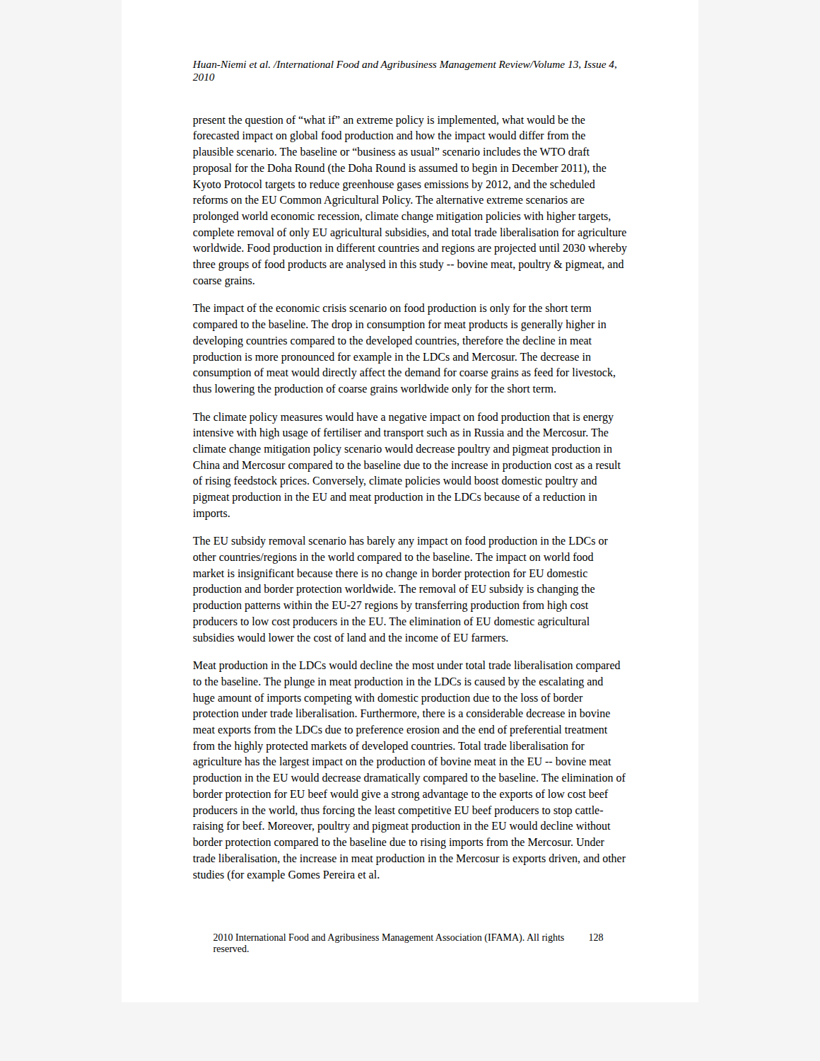Huan-Niemi et al. /International Food and Agribusiness Management Review/Volume 13, Issue 4, 2010
present the question of “what if” an extreme policy is implemented, what would be the forecasted impact on global food production and how the impact would differ from the plausible scenario. The baseline or “business as usual” scenario includes the WTO draft proposal for the Doha Round (the Doha Round is assumed to begin in December 2011), the Kyoto Protocol targets to reduce greenhouse gases emissions by 2012, and the scheduled reforms on the EU Common Agricultural Policy. The alternative extreme scenarios are prolonged world economic recession, climate change mitigation policies with higher targets, complete removal of only EU agricultural subsidies, and total trade liberalisation for agriculture worldwide. Food production in different countries and regions are projected until 2030 whereby three groups of food products are analysed in this study -- bovine meat, poultry & pigmeat, and coarse grains.
The impact of the economic crisis scenario on food production is only for the short term compared to the baseline. The drop in consumption for meat products is generally higher in developing countries compared to the developed countries, therefore the decline in meat production is more pronounced for example in the LDCs and Mercosur. The decrease in consumption of meat would directly affect the demand for coarse grains as feed for livestock, thus lowering the production of coarse grains worldwide only for the short term.
The climate policy measures would have a negative impact on food production that is energy intensive with high usage of fertiliser and transport such as in Russia and the Mercosur. The climate change mitigation policy scenario would decrease poultry and pigmeat production in China and Mercosur compared to the baseline due to the increase in production cost as a result of rising feedstock prices. Conversely, climate policies would boost domestic poultry and pigmeat production in the EU and meat production in the LDCs because of a reduction in imports.
The EU subsidy removal scenario has barely any impact on food production in the LDCs or other countries/regions in the world compared to the baseline. The impact on world food market is insignificant because there is no change in border protection for EU domestic production and border protection worldwide. The removal of EU subsidy is changing the production patterns within the EU-27 regions by transferring production from high cost producers to low cost producers in the EU. The elimination of EU domestic agricultural subsidies would lower the cost of land and the income of EU farmers.
Meat production in the LDCs would decline the most under total trade liberalisation compared to the baseline. The plunge in meat production in the LDCs is caused by the escalating and huge amount of imports competing with domestic production due to the loss of border protection under trade liberalisation. Furthermore, there is a considerable decrease in bovine meat exports from the LDCs due to preference erosion and the end of preferential treatment from the highly protected markets of developed countries. Total trade liberalisation for agriculture has the largest impact on the production of bovine meat in the EU -- bovine meat production in the EU would decrease dramatically compared to the baseline. The elimination of border protection for EU beef would give a strong advantage to the exports of low cost beef producers in the world, thus forcing the least competitive EU beef producers to stop cattle-raising for beef. Moreover, poultry and pigmeat production in the EU would decline without border protection compared to the baseline due to rising imports from the Mercosur. Under trade liberalisation, the increase in meat production in the Mercosur is exports driven, and other studies (for example Gomes Pereira et al.
2010 International Food and Agribusiness Management Association (IFAMA). All rights reserved. 128